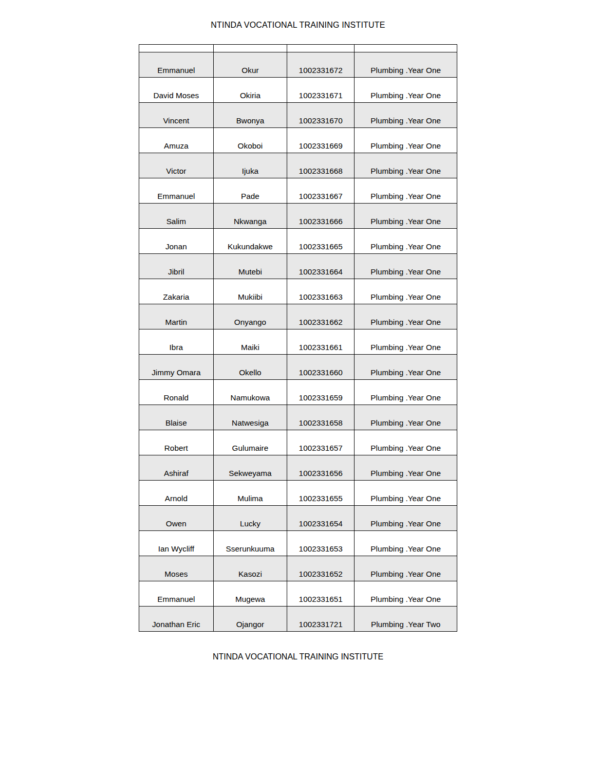NTINDA VOCATIONAL TRAINING INSTITUTE
| Emmanuel | Okur | 1002331672 | Plumbing .Year One |
| David Moses | Okiria | 1002331671 | Plumbing .Year One |
| Vincent | Bwonya | 1002331670 | Plumbing .Year One |
| Amuza | Okoboi | 1002331669 | Plumbing .Year One |
| Victor | Ijuka | 1002331668 | Plumbing .Year One |
| Emmanuel | Pade | 1002331667 | Plumbing .Year One |
| Salim | Nkwanga | 1002331666 | Plumbing .Year One |
| Jonan | Kukundakwe | 1002331665 | Plumbing .Year One |
| Jibril | Mutebi | 1002331664 | Plumbing .Year One |
| Zakaria | Mukiibi | 1002331663 | Plumbing .Year One |
| Martin | Onyango | 1002331662 | Plumbing .Year One |
| Ibra | Maiki | 1002331661 | Plumbing .Year One |
| Jimmy Omara | Okello | 1002331660 | Plumbing .Year One |
| Ronald | Namukowa | 1002331659 | Plumbing .Year One |
| Blaise | Natwesiga | 1002331658 | Plumbing .Year One |
| Robert | Gulumaire | 1002331657 | Plumbing .Year One |
| Ashiraf | Sekweyama | 1002331656 | Plumbing .Year One |
| Arnold | Mulima | 1002331655 | Plumbing .Year One |
| Owen | Lucky | 1002331654 | Plumbing .Year One |
| Ian Wycliff | Sserunkuuma | 1002331653 | Plumbing .Year One |
| Moses | Kasozi | 1002331652 | Plumbing .Year One |
| Emmanuel | Mugewa | 1002331651 | Plumbing .Year One |
| Jonathan Eric | Ojangor | 1002331721 | Plumbing .Year Two |
NTINDA VOCATIONAL TRAINING INSTITUTE